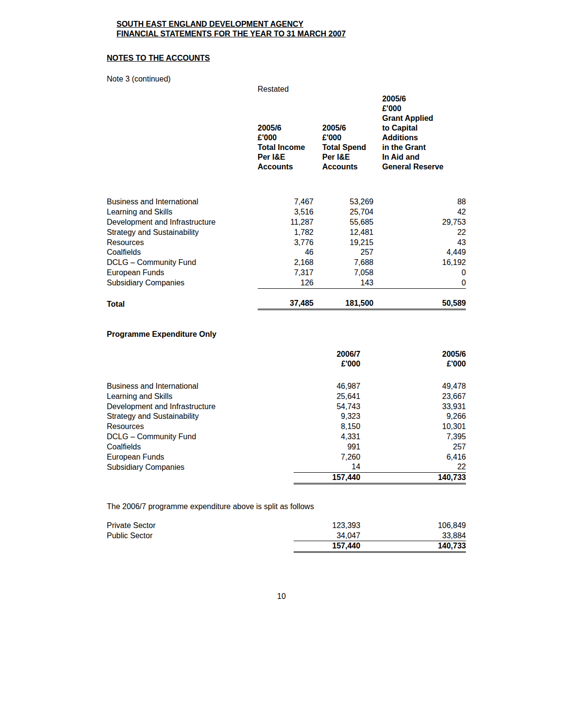SOUTH EAST ENGLAND DEVELOPMENT AGENCY
FINANCIAL STATEMENTS FOR THE YEAR TO 31 MARCH 2007
NOTES TO THE ACCOUNTS
Note 3 (continued)
| | Restated | | |
| | 2005/6 £'000 Total Income Per I&E Accounts | 2005/6 £'000 Total Spend Per I&E Accounts | 2005/6 £'000 Grant Applied to Capital Additions in the Grant In Aid and General Reserve |
| Business and International | 7,467 | 53,269 | 88 |
| Learning and Skills | 3,516 | 25,704 | 42 |
| Development and Infrastructure | 11,287 | 55,685 | 29,753 |
| Strategy and Sustainability | 1,782 | 12,481 | 22 |
| Resources | 3,776 | 19,215 | 43 |
| Coalfields | 46 | 257 | 4,449 |
| DCLG – Community Fund | 2,168 | 7,688 | 16,192 |
| European Funds | 7,317 | 7,058 | 0 |
| Subsidiary Companies | 126 | 143 | 0 |
| Total | 37,485 | 181,500 | 50,589 |
Programme Expenditure Only
| | 2006/7 £'000 | 2005/6 £'000 |
| Business and International | 46,987 | 49,478 |
| Learning and Skills | 25,641 | 23,667 |
| Development and Infrastructure | 54,743 | 33,931 |
| Strategy and Sustainability | 9,323 | 9,266 |
| Resources | 8,150 | 10,301 |
| DCLG – Community Fund | 4,331 | 7,395 |
| Coalfields | 991 | 257 |
| European Funds | 7,260 | 6,416 |
| Subsidiary Companies | 14 | 22 |
| | 157,440 | 140,733 |
The 2006/7 programme expenditure above is split as follows
| Private Sector | 123,393 | 106,849 |
| Public Sector | 34,047 | 33,884 |
| | 157,440 | 140,733 |
10